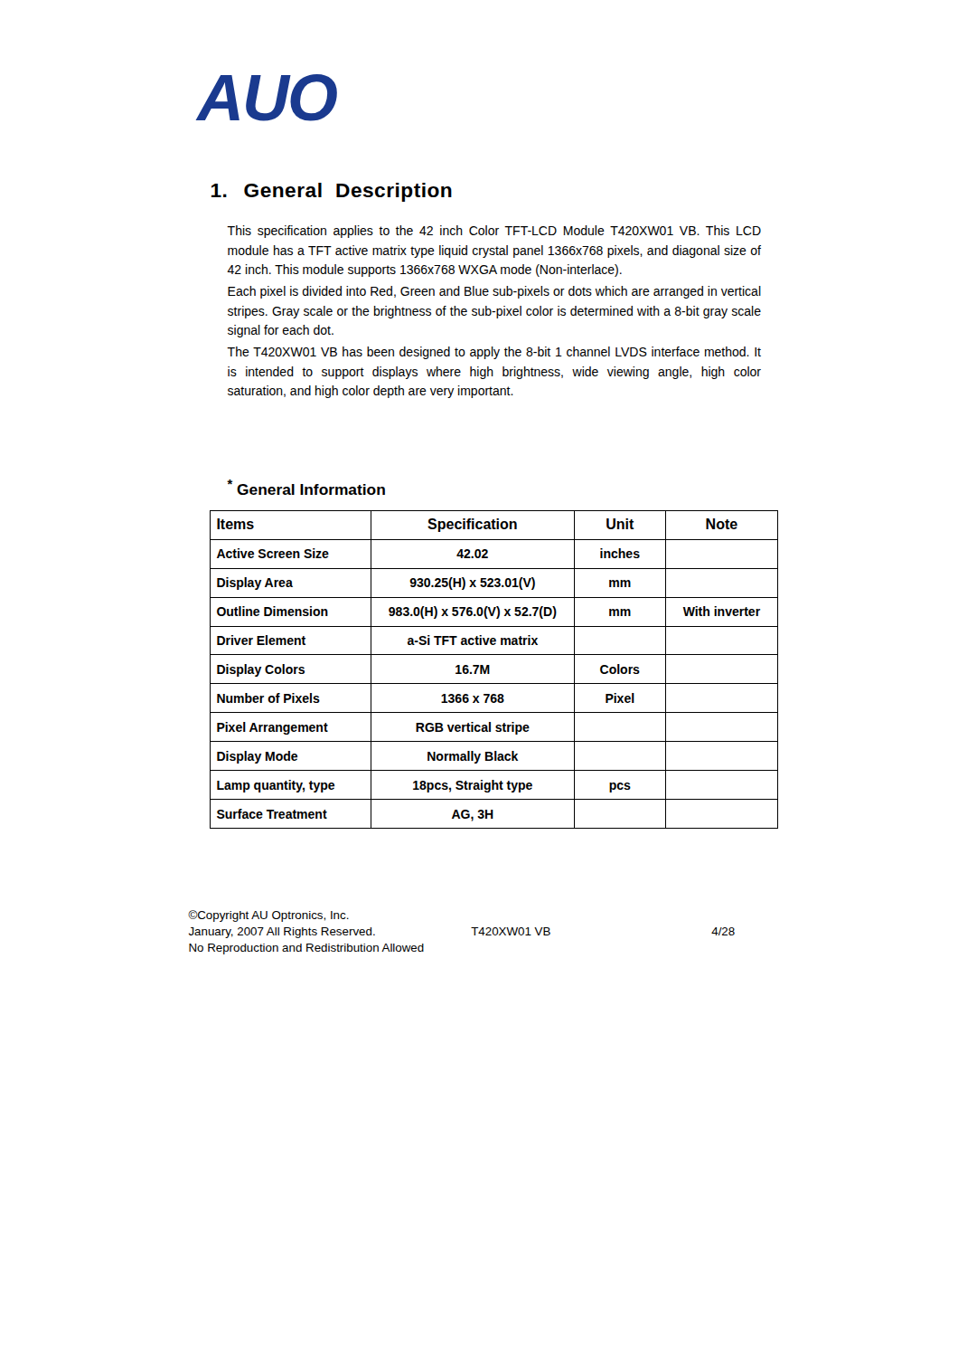AUO
1. General Description
This specification applies to the 42 inch Color TFT-LCD Module T420XW01 VB. This LCD module has a TFT active matrix type liquid crystal panel 1366x768 pixels, and diagonal size of 42 inch. This module supports 1366x768 WXGA mode (Non-interlace).
Each pixel is divided into Red, Green and Blue sub-pixels or dots which are arranged in vertical stripes. Gray scale or the brightness of the sub-pixel color is determined with a 8-bit gray scale signal for each dot.
The T420XW01 VB has been designed to apply the 8-bit 1 channel LVDS interface method. It is intended to support displays where high brightness, wide viewing angle, high color saturation, and high color depth are very important.
* General Information
| Items | Specification | Unit | Note |
| --- | --- | --- | --- |
| Active Screen Size | 42.02 | inches | |
| Display Area | 930.25(H) x 523.01(V) | mm | |
| Outline Dimension | 983.0(H) x 576.0(V) x 52.7(D) | mm | With inverter |
| Driver Element | a-Si TFT active matrix | | |
| Display Colors | 16.7M | Colors | |
| Number of Pixels | 1366 x 768 | Pixel | |
| Pixel Arrangement | RGB vertical stripe | | |
| Display Mode | Normally Black | | |
| Lamp quantity, type | 18pcs, Straight type | pcs | |
| Surface Treatment | AG, 3H | | |
©Copyright AU Optronics, Inc.
January, 2007 All Rights Reserved. T420XW01 VB 4/28
No Reproduction and Redistribution Allowed